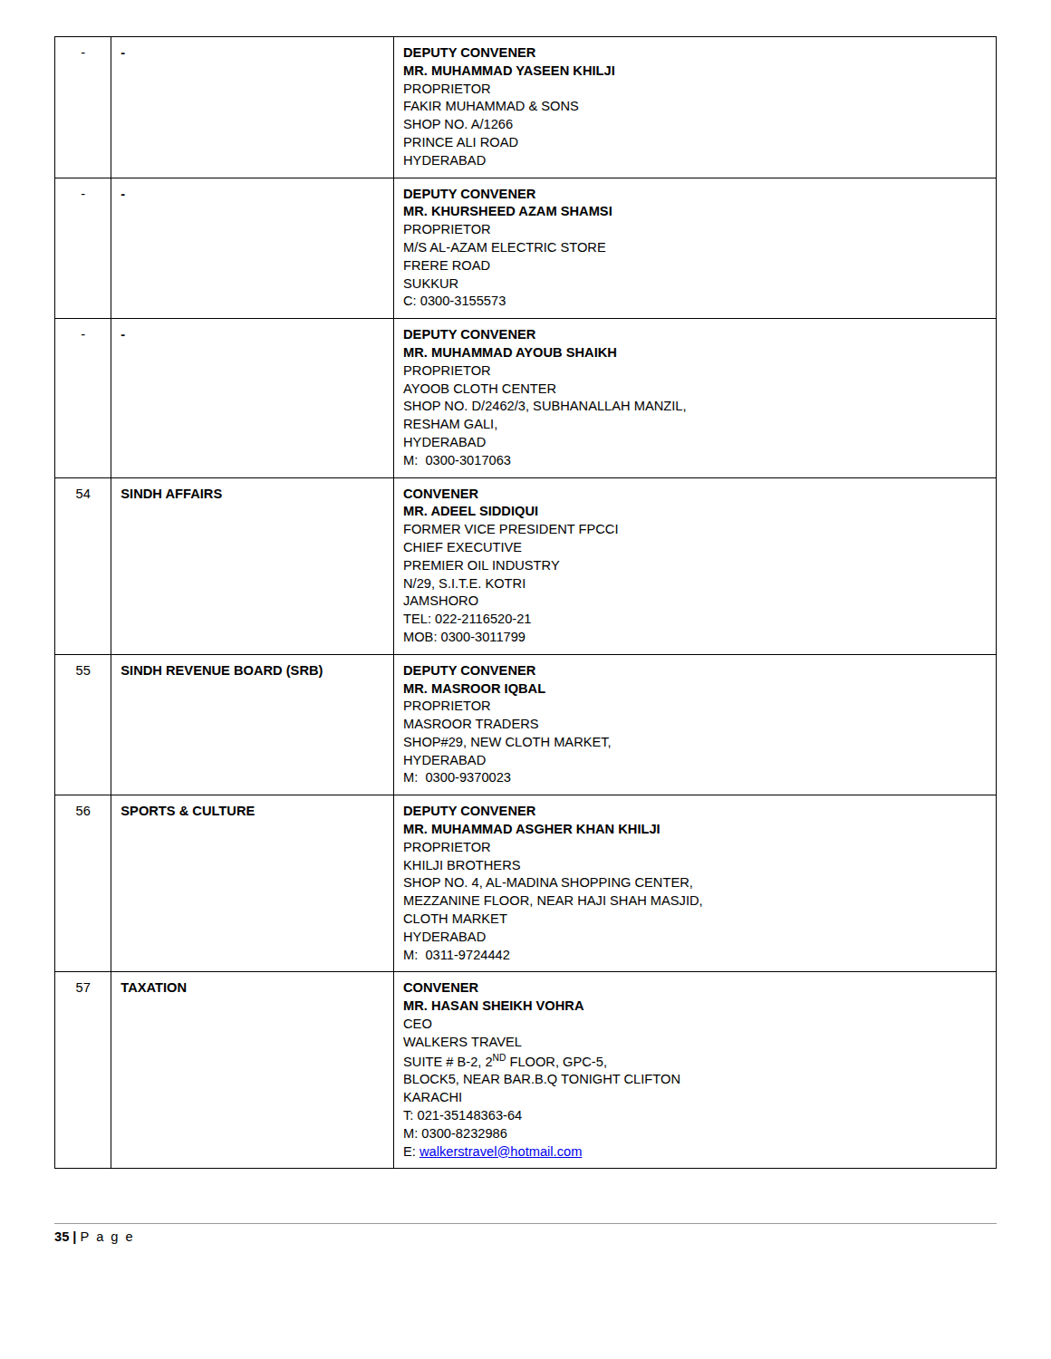| - | - | DEPUTY CONVENER MR. MUHAMMAD YASEEN KHILJI PROPRIETOR FAKIR MUHAMMAD & SONS SHOP NO. A/1266 PRINCE ALI ROAD HYDERABAD |
| - | - | DEPUTY CONVENER MR. KHURSHEED AZAM SHAMSI PROPRIETOR M/S AL-AZAM ELECTRIC STORE FRERE ROAD SUKKUR C: 0300-3155573 |
| - | - | DEPUTY CONVENER MR. MUHAMMAD AYOUB SHAIKH PROPRIETOR AYOOB CLOTH CENTER SHOP NO. D/2462/3, SUBHANALLAH MANZIL, RESHAM GALI, HYDERABAD M: 0300-3017063 |
| 54 | SINDH AFFAIRS | CONVENER MR. ADEEL SIDDIQUI FORMER VICE PRESIDENT FPCCI CHIEF EXECUTIVE PREMIER OIL INDUSTRY N/29, S.I.T.E. KOTRI JAMSHORO TEL: 022-2116520-21 MOB: 0300-3011799 |
| 55 | SINDH REVENUE BOARD (SRB) | DEPUTY CONVENER MR. MASROOR IQBAL PROPRIETOR MASROOR TRADERS SHOP#29, NEW CLOTH MARKET, HYDERABAD M: 0300-9370023 |
| 56 | SPORTS & CULTURE | DEPUTY CONVENER MR. MUHAMMAD ASGHER KHAN KHILJI PROPRIETOR KHILJI BROTHERS SHOP NO. 4, AL-MADINA SHOPPING CENTER, MEZZANINE FLOOR, NEAR HAJI SHAH MASJID, CLOTH MARKET HYDERABAD M: 0311-9724442 |
| 57 | TAXATION | CONVENER MR. HASAN SHEIKH VOHRA CEO WALKERS TRAVEL SUITE # B-2, 2 ND FLOOR, GPC-5, BLOCK5, NEAR BAR.B.Q TONIGHT CLIFTON KARACHI T: 021-35148363-64 M: 0300-8232986 E: walkerstravel@hotmail.com |
35 | P a g e